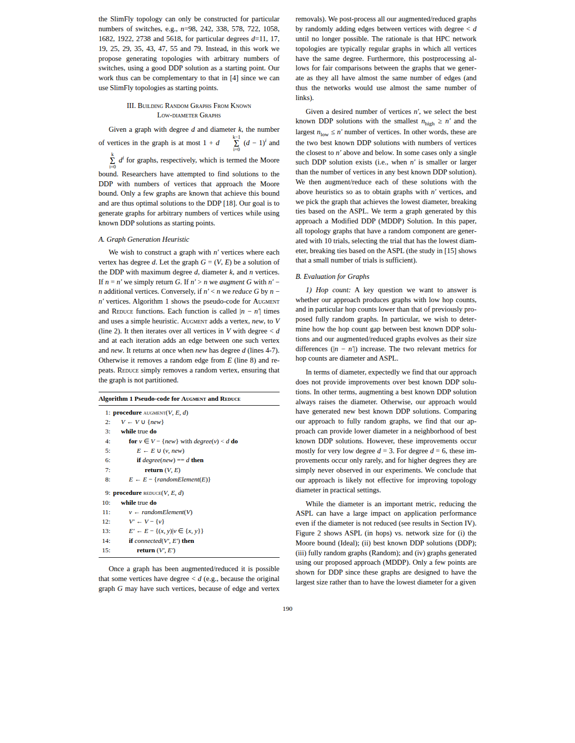the SlimFly topology can only be constructed for particular numbers of switches, e.g., n=98, 242, 338, 578, 722, 1058, 1682, 1922, 2738 and 5618, for particular degrees d=11, 17, 19, 25, 29, 35, 43, 47, 55 and 79. Instead, in this work we propose generating topologies with arbitrary numbers of switches, using a good DDP solution as a starting point. Our work thus can be complementary to that in [4] since we can use SlimFly topologies as starting points.
III. Building Random Graphs From Known
Low-diameter Graphs
Given a graph with degree d and diameter k, the number of vertices in the graph is at most 1 + d k−1 Σi=0 (d − 1)i and kΣi=0 di for graphs, respectively, which is termed the Moore bound. Researchers have attempted to find solutions to the DDP with numbers of vertices that approach the Moore bound. Only a few graphs are known that achieve this bound and are thus optimal solutions to the DDP [18]. Our goal is to generate graphs for arbitrary numbers of vertices while using known DDP solutions as starting points.
A. Graph Generation Heuristic
We wish to construct a graph with n′ vertices where each vertex has degree d. Let the graph G = (V, E) be a solution of the DDP with maximum degree d, diameter k, and n vertices. If n = n′ we simply return G. If n′ > n we augment G with n′ − n additional vertices. Conversely, if n′ < n we reduce G by n − n′ vertices. Algorithm 1 shows the pseudo-code for Augment and Reduce functions. Each function is called |n − n′| times and uses a simple heuristic. Augment adds a vertex, new, to V (line 2). It then iterates over all vertices in V with degree < d and at each iteration adds an edge between one such vertex and new. It returns at once when new has degree d (lines 4-7). Otherwise it removes a random edge from E (line 8) and repeats. Reduce simply removes a random vertex, ensuring that the graph is not partitioned.
Algorithm 1 Pseudo-code for Augment and Reduce
procedure augment(V, E, d)
V ← V ∪ {new}
while true do
for v ∈ V − {new} with degree(v) < d do
E ← E ∪ (v, new)
if degree(new) == d then
return (V, E)
E ← E − {randomElement(E)}
procedure reduce(V, E, d)
while true do
v ← randomElement(V)
V′ ← V − {v}
E′ ← E − {(x, y)|v ∈ {x, y}}
if connected(V′, E′) then
return (V′, E′)
Once a graph has been augmented/reduced it is possible that some vertices have degree < d (e.g., because the original graph G may have such vertices, because of edge and vertex removals). We post-process all our augmented/reduced graphs by randomly adding edges between vertices with degree < d until no longer possible. The rationale is that HPC network topologies are typically regular graphs in which all vertices have the same degree. Furthermore, this postprocessing allows for fair comparisons between the graphs that we generate as they all have almost the same number of edges (and thus the networks would use almost the same number of links).
Given a desired number of vertices n′, we select the best known DDP solutions with the smallest nhigh ≥ n′ and the largest nlow ≤ n′ number of vertices. In other words, these are the two best known DDP solutions with numbers of vertices the closest to n′ above and below. In some cases only a single such DDP solution exists (i.e., when n′ is smaller or larger than the number of vertices in any best known DDP solution). We then augment/reduce each of these solutions with the above heuristics so as to obtain graphs with n′ vertices, and we pick the graph that achieves the lowest diameter, breaking ties based on the ASPL. We term a graph generated by this approach a Modified DDP (MDDP) Solution. In this paper, all topology graphs that have a random component are generated with 10 trials, selecting the trial that has the lowest diameter, breaking ties based on the ASPL (the study in [15] shows that a small number of trials is sufficient).
B. Evaluation for Graphs
1) Hop count: A key question we want to answer is whether our approach produces graphs with low hop counts, and in particular hop counts lower than that of previously proposed fully random graphs. In particular, we wish to determine how the hop count gap between best known DDP solutions and our augmented/reduced graphs evolves as their size differences (|n − n′|) increase. The two relevant metrics for hop counts are diameter and ASPL.
In terms of diameter, expectedly we find that our approach does not provide improvements over best known DDP solutions. In other terms, augmenting a best known DDP solution always raises the diameter. Otherwise, our approach would have generated new best known DDP solutions. Comparing our approach to fully random graphs, we find that our approach can provide lower diameter in a neighborhood of best known DDP solutions. However, these improvements occur mostly for very low degree d = 3. For degree d = 6, these improvements occur only rarely, and for higher degrees they are simply never observed in our experiments. We conclude that our approach is likely not effective for improving topology diameter in practical settings.
While the diameter is an important metric, reducing the ASPL can have a large impact on application performance even if the diameter is not reduced (see results in Section IV). Figure 2 shows ASPL (in hops) vs. network size for (i) the Moore bound (Ideal); (ii) best known DDP solutions (DDP); (iii) fully random graphs (Random); and (iv) graphs generated using our proposed approach (MDDP). Only a few points are shown for DDP since these graphs are designed to have the largest size rather than to have the lowest diameter for a given
190